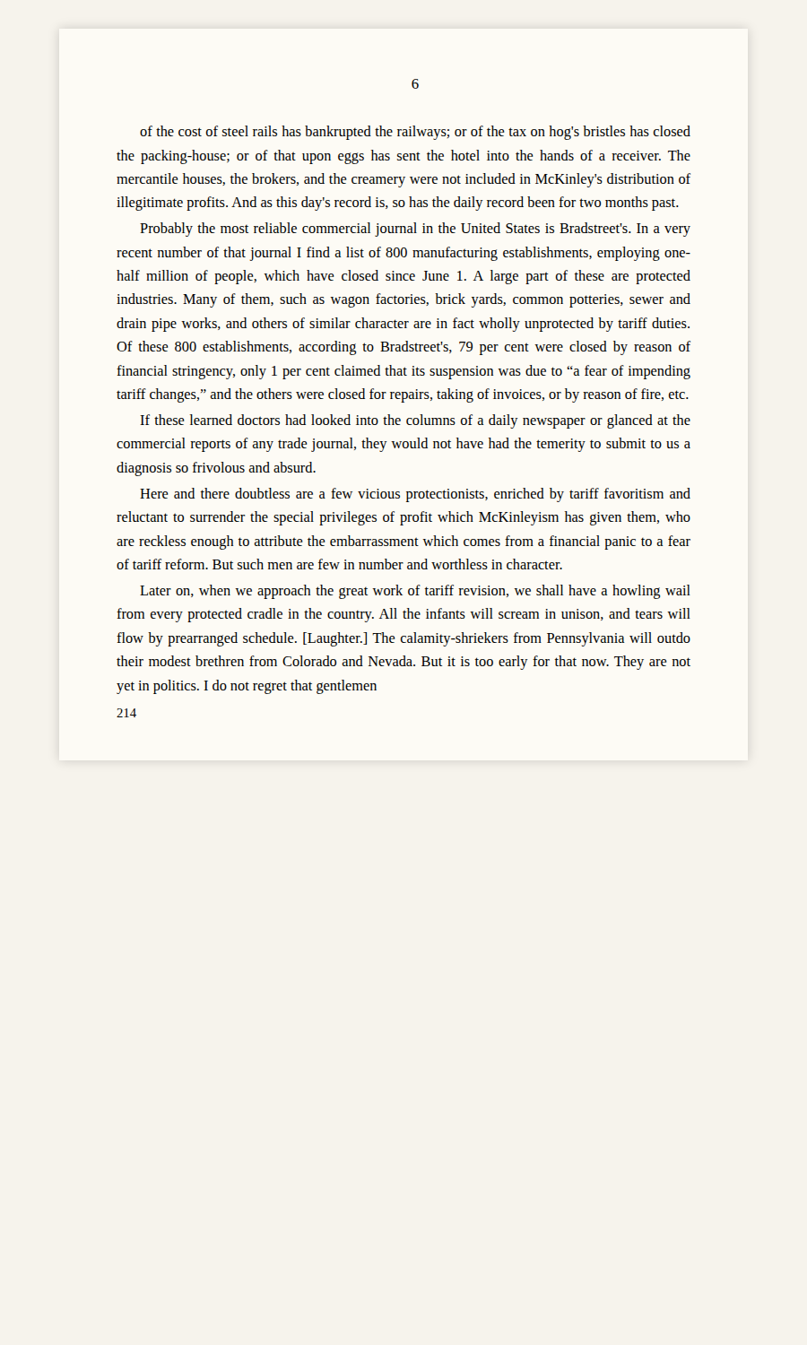6
of the cost of steel rails has bankrupted the railways; or of the tax on hog's bristles has closed the packing-house; or of that upon eggs has sent the hotel into the hands of a receiver. The mercantile houses, the brokers, and the creamery were not included in McKinley's distribution of illegitimate profits. And as this day's record is, so has the daily record been for two months past.
Probably the most reliable commercial journal in the United States is Bradstreet's. In a very recent number of that journal I find a list of 800 manufacturing establishments, employing one-half million of people, which have closed since June 1. A large part of these are protected industries. Many of them, such as wagon factories, brick yards, common potteries, sewer and drain pipe works, and others of similar character are in fact wholly unprotected by tariff duties. Of these 800 establishments, according to Bradstreet's, 79 per cent were closed by reason of financial stringency, only 1 per cent claimed that its suspension was due to “a fear of impending tariff changes,” and the others were closed for repairs, taking of invoices, or by reason of fire, etc.
If these learned doctors had looked into the columns of a daily newspaper or glanced at the commercial reports of any trade journal, they would not have had the temerity to submit to us a diagnosis so frivolous and absurd.
Here and there doubtless are a few vicious protectionists, enriched by tariff favoritism and reluctant to surrender the special privileges of profit which McKinleyism has given them, who are reckless enough to attribute the embarrassment which comes from a financial panic to a fear of tariff reform. But such men are few in number and worthless in character.
Later on, when we approach the great work of tariff revision, we shall have a howling wail from every protected cradle in the country. All the infants will scream in unison, and tears will flow by prearranged schedule. [Laughter.] The calamity-shriekers from Pennsylvania will outdo their modest brethren from Colorado and Nevada. But it is too early for that now. They are not yet in politics. I do not regret that gentlemen
214